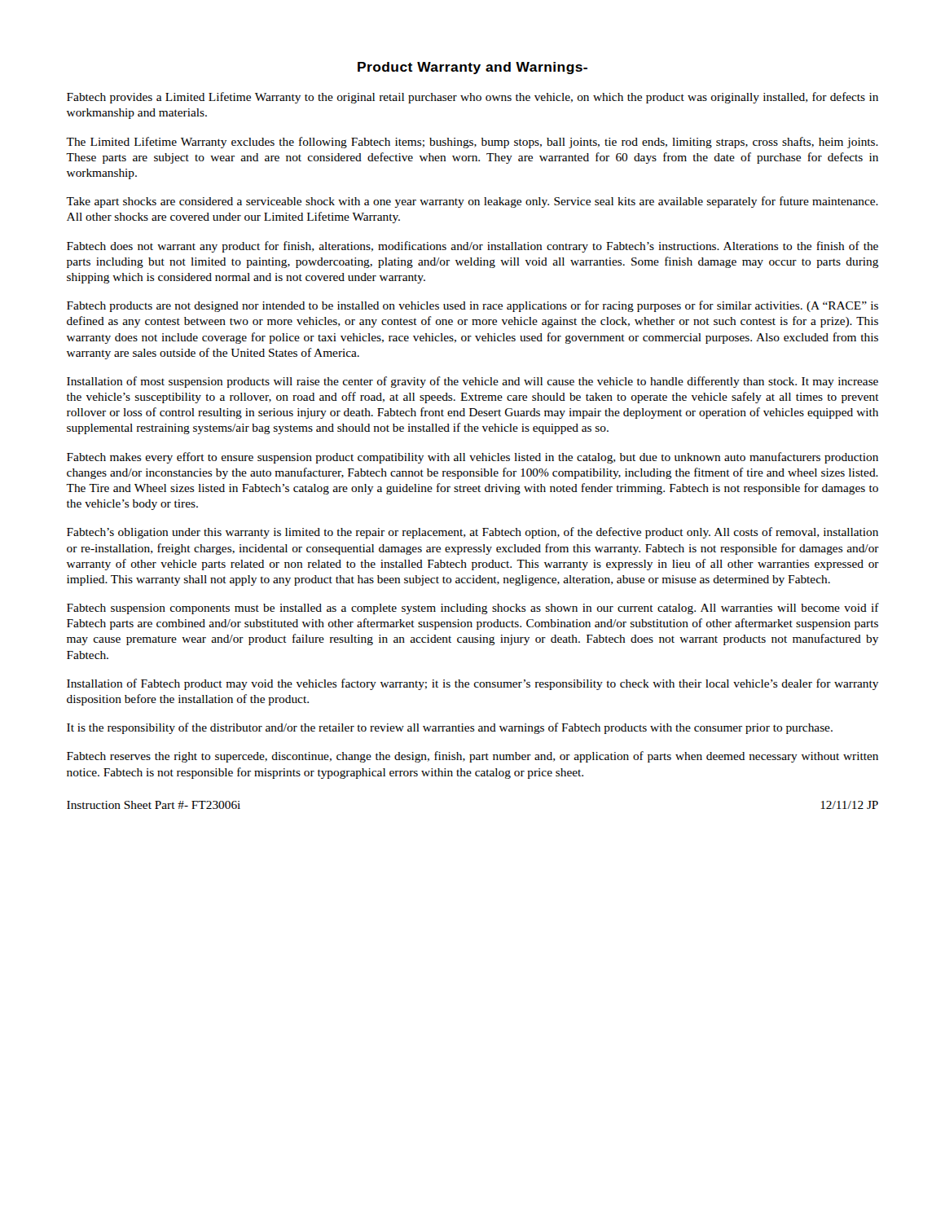Product Warranty and Warnings-
Fabtech provides a Limited Lifetime Warranty to the original retail purchaser who owns the vehicle, on which the product was originally installed, for defects in workmanship and materials.
The Limited Lifetime Warranty excludes the following Fabtech items; bushings, bump stops, ball joints, tie rod ends, limiting straps, cross shafts, heim joints. These parts are subject to wear and are not considered defective when worn. They are warranted for 60 days from the date of purchase for defects in workmanship.
Take apart shocks are considered a serviceable shock with a one year warranty on leakage only. Service seal kits are available separately for future maintenance. All other shocks are covered under our Limited Lifetime Warranty.
Fabtech does not warrant any product for finish, alterations, modifications and/or installation contrary to Fabtech’s instructions. Alterations to the finish of the parts including but not limited to painting, powdercoating, plating and/or welding will void all warranties. Some finish damage may occur to parts during shipping which is considered normal and is not covered under warranty.
Fabtech products are not designed nor intended to be installed on vehicles used in race applications or for racing purposes or for similar activities. (A “RACE” is defined as any contest between two or more vehicles, or any contest of one or more vehicle against the clock, whether or not such contest is for a prize). This warranty does not include coverage for police or taxi vehicles, race vehicles, or vehicles used for government or commercial purposes. Also excluded from this warranty are sales outside of the United States of America.
Installation of most suspension products will raise the center of gravity of the vehicle and will cause the vehicle to handle differently than stock. It may increase the vehicle’s susceptibility to a rollover, on road and off road, at all speeds. Extreme care should be taken to operate the vehicle safely at all times to prevent rollover or loss of control resulting in serious injury or death. Fabtech front end Desert Guards may impair the deployment or operation of vehicles equipped with supplemental restraining systems/air bag systems and should not be installed if the vehicle is equipped as so.
Fabtech makes every effort to ensure suspension product compatibility with all vehicles listed in the catalog, but due to unknown auto manufacturers production changes and/or inconstancies by the auto manufacturer, Fabtech cannot be responsible for 100% compatibility, including the fitment of tire and wheel sizes listed. The Tire and Wheel sizes listed in Fabtech’s catalog are only a guideline for street driving with noted fender trimming. Fabtech is not responsible for damages to the vehicle’s body or tires.
Fabtech’s obligation under this warranty is limited to the repair or replacement, at Fabtech option, of the defective product only. All costs of removal, installation or re-installation, freight charges, incidental or consequential damages are expressly excluded from this warranty. Fabtech is not responsible for damages and/or warranty of other vehicle parts related or non related to the installed Fabtech product. This warranty is expressly in lieu of all other warranties expressed or implied. This warranty shall not apply to any product that has been subject to accident, negligence, alteration, abuse or misuse as determined by Fabtech.
Fabtech suspension components must be installed as a complete system including shocks as shown in our current catalog. All warranties will become void if Fabtech parts are combined and/or substituted with other aftermarket suspension products. Combination and/or substitution of other aftermarket suspension parts may cause premature wear and/or product failure resulting in an accident causing injury or death. Fabtech does not warrant products not manufactured by Fabtech.
Installation of Fabtech product may void the vehicles factory warranty; it is the consumer’s responsibility to check with their local vehicle’s dealer for warranty disposition before the installation of the product.
It is the responsibility of the distributor and/or the retailer to review all warranties and warnings of Fabtech products with the consumer prior to purchase.
Fabtech reserves the right to supercede, discontinue, change the design, finish, part number and, or application of parts when deemed necessary without written notice. Fabtech is not responsible for misprints or typographical errors within the catalog or price sheet.
Instruction Sheet Part #- FT23006i 12/11/12 JP